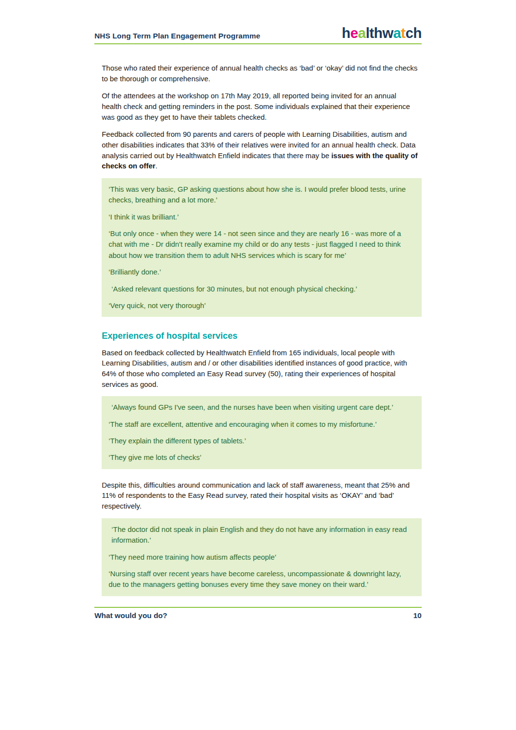NHS Long Term Plan Engagement Programme
healthw atch
Those who rated their experience of annual health checks as ‘bad’ or ‘okay’ did not find the checks to be thorough or comprehensive.
Of the attendees at the workshop on 17th May 2019, all reported being invited for an annual health check and getting reminders in the post. Some individuals explained that their experience was good as they get to have their tablets checked.
Feedback collected from 90 parents and carers of people with Learning Disabilities, autism and other disabilities indicates that 33% of their relatives were invited for an annual health check. Data analysis carried out by Healthwatch Enfield indicates that there may be issues with the quality of checks on offer.
‘This was very basic, GP asking questions about how she is. I would prefer blood tests, urine checks, breathing and a lot more.’
‘I think it was brilliant.’
‘But only once - when they were 14 - not seen since and they are nearly 16 - was more of a chat with me - Dr didn't really examine my child or do any tests - just flagged I need to think about how we transition them to adult NHS services which is scary for me’
‘Brilliantly done.’
‘Asked relevant questions for 30 minutes, but not enough physical checking.’
‘Very quick, not very thorough’
Experiences of hospital services
Based on feedback collected by Healthwatch Enfield from 165 individuals, local people with Learning Disabilities, autism and / or other disabilities identified instances of good practice, with 64% of those who completed an Easy Read survey (50), rating their experiences of hospital services as good.
‘Always found GPs I've seen, and the nurses have been when visiting urgent care dept.’
‘The staff are excellent, attentive and encouraging when it comes to my misfortune.’
‘They explain the different types of tablets.’
‘They give me lots of checks’
Despite this, difficulties around communication and lack of staff awareness, meant that 25% and 11% of respondents to the Easy Read survey, rated their hospital visits as ‘OKAY’ and ‘bad’ respectively.
‘The doctor did not speak in plain English and they do not have any information in easy read information.’
‘They need more training how autism affects people’
‘Nursing staff over recent years have become careless, uncompassionate & downright lazy, due to the managers getting bonuses every time they save money on their ward.’
What would you do?
10